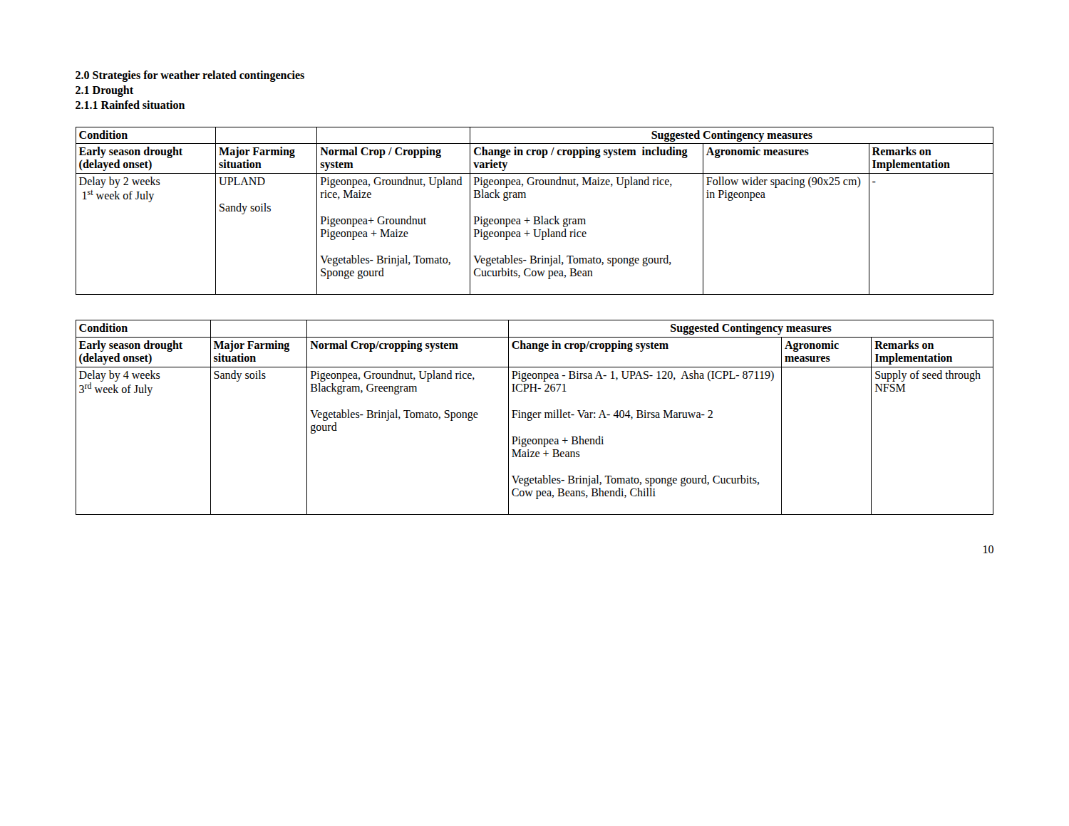2.0 Strategies for weather related contingencies
2.1 Drought
2.1.1 Rainfed situation
| Condition | | | Suggested Contingency measures |
| --- | --- | --- | --- |
| Early season drought (delayed onset) | Major Farming situation | Normal Crop / Cropping system | Change in crop / cropping system including variety | Agronomic measures | Remarks on Implementation |
| Delay by 2 weeks 1 st week of July | UPLAND Sandy soils | Pigeonpea, Groundnut, Upland rice, Maize Pigeonpea+ Groundnut Pigeonpea + Maize Vegetables- Brinjal, Tomato, Sponge gourd | Pigeonpea, Groundnut, Maize, Upland rice, Black gram Pigeonpea + Black gram Pigeonpea + Upland rice Vegetables- Brinjal, Tomato, sponge gourd, Cucurbits, Cow pea, Bean | Follow wider spacing (90x25 cm) in Pigeonpea | - |
| Condition | | | Suggested Contingency measures |
| --- | --- | --- | --- |
| Early season drought (delayed onset) | Major Farming situation | Normal Crop/cropping system | Change in crop/cropping system | Agronomic measures | Remarks on Implementation |
| Delay by 4 weeks 3 rd week of July | Sandy soils | Pigeonpea, Groundnut, Upland rice, Blackgram, Greengram Vegetables- Brinjal, Tomato, Sponge gourd | Pigeonpea - Birsa A- 1, UPAS- 120, Asha (ICPL- 87119) ICPH- 2671 Finger millet- Var: A- 404, Birsa Maruwa- 2 Pigeonpea + Bhendi Maize + Beans Vegetables- Brinjal, Tomato, sponge gourd, Cucurbits, Cow pea, Beans, Bhendi, Chilli | | Supply of seed through NFSM |
10